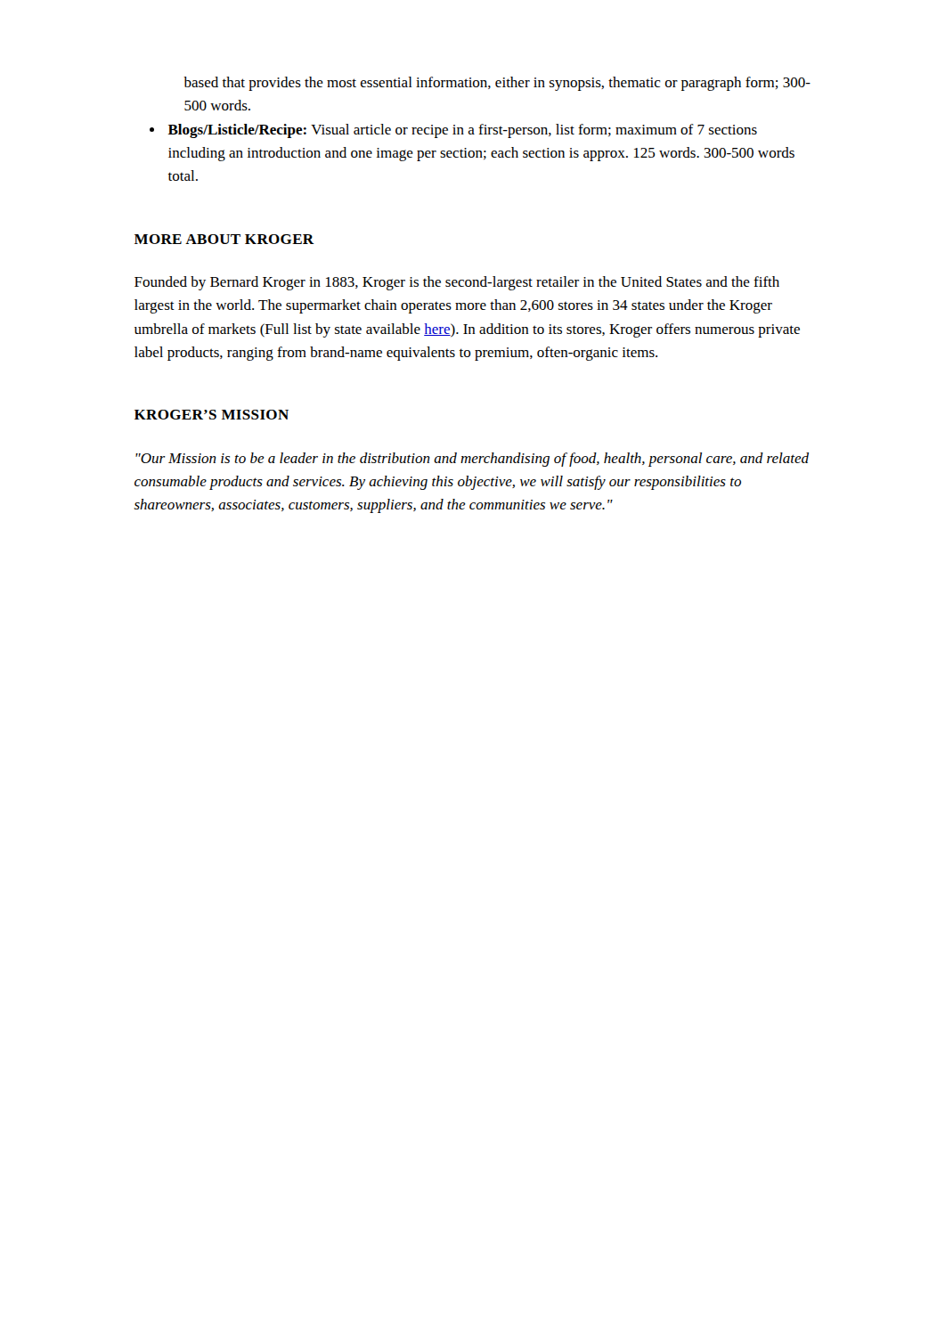based that provides the most essential information, either in synopsis, thematic or paragraph form; 300-500 words.
Blogs/Listicle/Recipe: Visual article or recipe in a first-person, list form; maximum of 7 sections including an introduction and one image per section; each section is approx. 125 words. 300-500 words total.
MORE ABOUT KROGER
Founded by Bernard Kroger in 1883, Kroger is the second-largest retailer in the United States and the fifth largest in the world. The supermarket chain operates more than 2,600 stores in 34 states under the Kroger umbrella of markets (Full list by state available here). In addition to its stores, Kroger offers numerous private label products, ranging from brand-name equivalents to premium, often-organic items.
KROGER’S MISSION
"Our Mission is to be a leader in the distribution and merchandising of food, health, personal care, and related consumable products and services. By achieving this objective, we will satisfy our responsibilities to shareowners, associates, customers, suppliers, and the communities we serve."